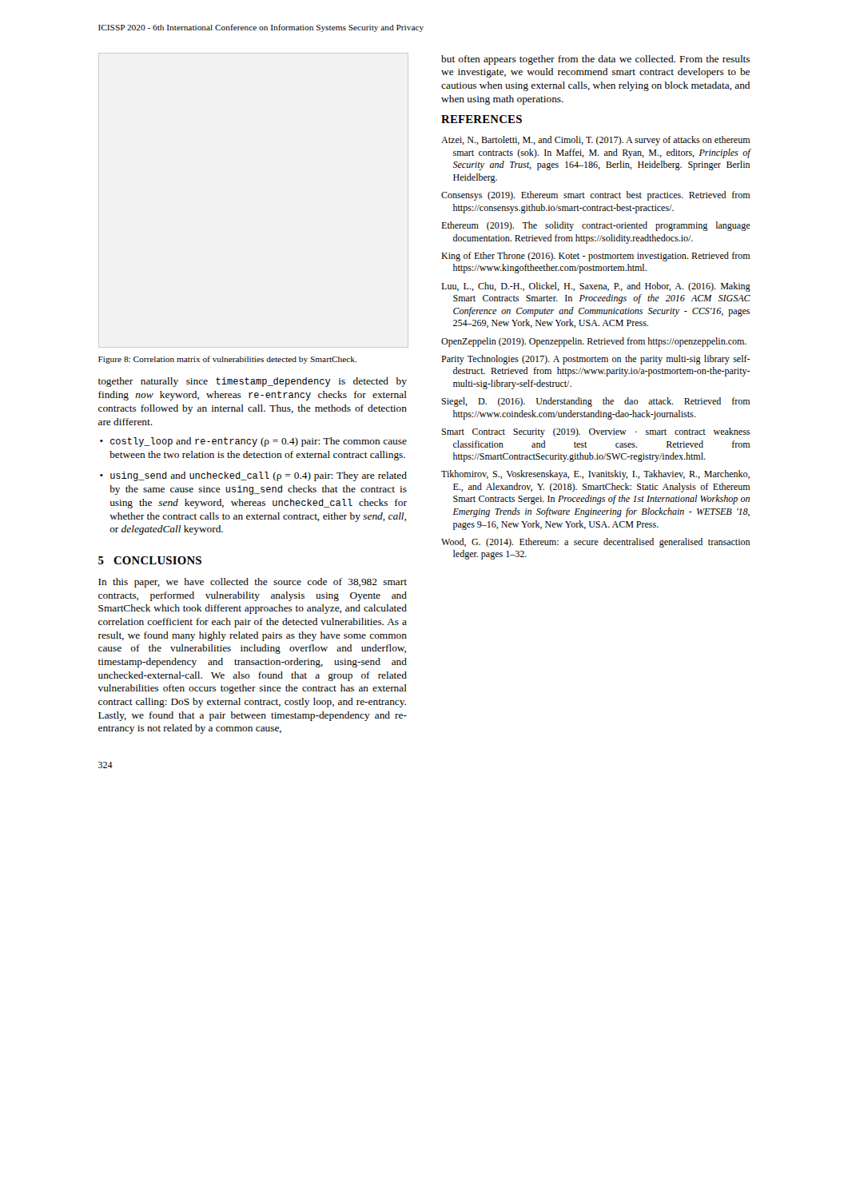ICISSP 2020 - 6th International Conference on Information Systems Security and Privacy
Figure 8: Correlation matrix of vulnerabilities detected by SmartCheck.
together naturally since timestamp_dependency is detected by finding now keyword, whereas re-entrancy checks for external contracts followed by an internal call. Thus, the methods of detection are different.
costly_loop and re-entrancy (ρ = 0.4) pair: The common cause between the two relation is the detection of external contract callings.
using_send and unchecked_call (ρ = 0.4) pair: They are related by the same cause since using_send checks that the contract is using the send keyword, whereas unchecked_call checks for whether the contract calls to an external contract, either by send, call, or delegatedCall keyword.
5 CONCLUSIONS
In this paper, we have collected the source code of 38,982 smart contracts, performed vulnerability analysis using Oyente and SmartCheck which took different approaches to analyze, and calculated correlation coefficient for each pair of the detected vulnerabilities. As a result, we found many highly related pairs as they have some common cause of the vulnerabilities including overflow and underflow, timestamp-dependency and transaction-ordering, using-send and unchecked-external-call. We also found that a group of related vulnerabilities often occurs together since the contract has an external contract calling: DoS by external contract, costly loop, and re-entrancy. Lastly, we found that a pair between timestamp-dependency and re-entrancy is not related by a common cause,
324
but often appears together from the data we collected. From the results we investigate, we would recommend smart contract developers to be cautious when using external calls, when relying on block metadata, and when using math operations.
REFERENCES
Atzei, N., Bartoletti, M., and Cimoli, T. (2017). A survey of attacks on ethereum smart contracts (sok). In Maffei, M. and Ryan, M., editors, Principles of Security and Trust, pages 164–186, Berlin, Heidelberg. Springer Berlin Heidelberg.
Consensys (2019). Ethereum smart contract best practices. Retrieved from https://consensys.github.io/smart-contract-best-practices/.
Ethereum (2019). The solidity contract-oriented programming language documentation. Retrieved from https://solidity.readthedocs.io/.
King of Ether Throne (2016). Kotet - postmortem investigation. Retrieved from https://www.kingoftheether.com/postmortem.html.
Luu, L., Chu, D.-H., Olickel, H., Saxena, P., and Hobor, A. (2016). Making Smart Contracts Smarter. In Proceedings of the 2016 ACM SIGSAC Conference on Computer and Communications Security - CCS'16, pages 254–269, New York, New York, USA. ACM Press.
OpenZeppelin (2019). Openzeppelin. Retrieved from https://openzeppelin.com.
Parity Technologies (2017). A postmortem on the parity multi-sig library self-destruct. Retrieved from https://www.parity.io/a-postmortem-on-the-parity-multi-sig-library-self-destruct/.
Siegel, D. (2016). Understanding the dao attack. Retrieved from https://www.coindesk.com/understanding-dao-hack-journalists.
Smart Contract Security (2019). Overview · smart contract weakness classification and test cases. Retrieved from https://SmartContractSecurity.github.io/SWC-registry/index.html.
Tikhomirov, S., Voskresenskaya, E., Ivanitskiy, I., Takhaviev, R., Marchenko, E., and Alexandrov, Y. (2018). SmartCheck: Static Analysis of Ethereum Smart Contracts Sergei. In Proceedings of the 1st International Workshop on Emerging Trends in Software Engineering for Blockchain - WETSEB '18, pages 9–16, New York, New York, USA. ACM Press.
Wood, G. (2014). Ethereum: a secure decentralised generalised transaction ledger. pages 1–32.